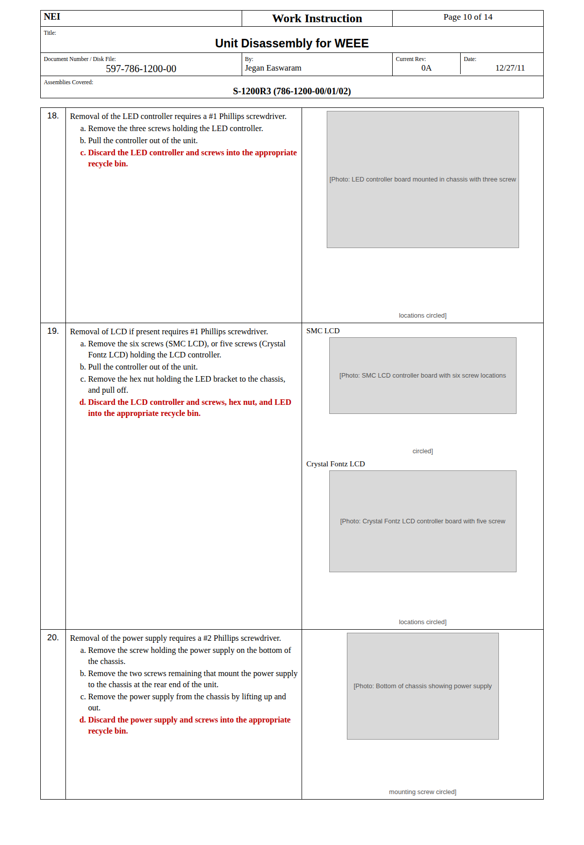| NEI | Work Instruction | Page 10 of 14 |
| Title: Unit Disassembly for WEEE |
| Document Number / Disk File: 597-786-1200-00 | By: Jegan Easwaram | / Current Rev: 0A / Date: 12/27/11 / |
| Assemblies Covered: S-1200R3 (786-1200-00/01/02) |
| 18. | Removal of the LED controller requires a #1 Phillips screwdriver. Remove the three screws holding the LED controller. Pull the controller out of the unit. Discard the LED controller and screws into the appropriate recycle bin. | [Photo: LED controller board mounted in chassis with three screw locations circled] |
| 19. | Removal of LCD if present requires #1 Phillips screwdriver. Remove the six screws (SMC LCD), or five screws (Crystal Fontz LCD) holding the LCD controller. Pull the controller out of the unit. Remove the hex nut holding the LED bracket to the chassis, and pull off. Discard the LCD controller and screws, hex nut, and LED into the appropriate recycle bin. | SMC LCD [Photo: SMC LCD controller board with six screw locations circled] Crystal Fontz LCD [Photo: Crystal Fontz LCD controller board with five screw locations circled] |
| 20. | Removal of the power supply requires a #2 Phillips screwdriver. Remove the screw holding the power supply on the bottom of the chassis. Remove the two screws remaining that mount the power supply to the chassis at the rear end of the unit. Remove the power supply from the chassis by lifting up and out. Discard the power supply and screws into the appropriate recycle bin. | [Photo: Bottom of chassis showing power supply mounting screw circled] |